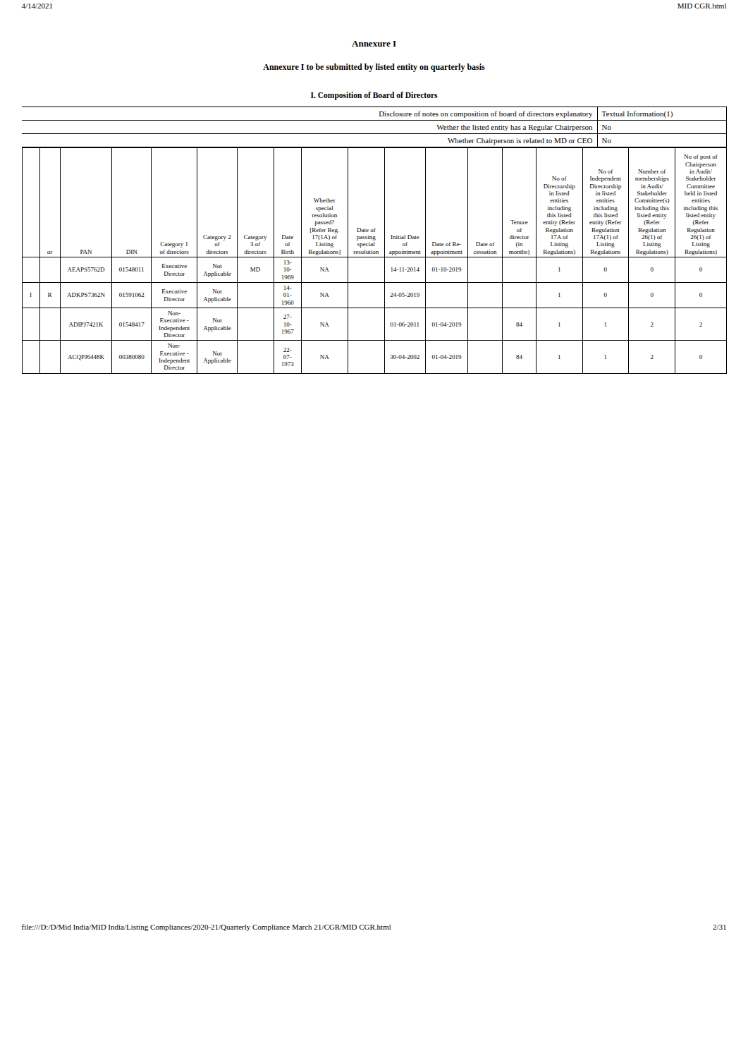4/14/2021
MID CGR.html
Annexure I
Annexure I to be submitted by listed entity on quarterly basis
I. Composition of Board of Directors
| Disclosure of notes on composition of board of directors explanatory | Textual Information(1) |
| Wether the listed entity has a Regular Chairperson | No |
| Whether Chairperson is related to MD or CEO | No |
| | or | PAN | DIN | Category 1 of directors | Category 2 of directors | Category 3 of directors | Date of Birth | Whether special resolution passed? [Refer Reg. 17(1A) of Listing Regulations] | Date of passing special resolution | Initial Date of appointment | Date of Re- appointment | Date of cessation | Tenure of director (in months) | No of Directorship in listed entities including this listed entity (Refer Regulation 17A of Listing Regulations) | No of Independent Directorship in listed entities including this listed entity (Refer Regulation 17A(1) of Listing Regulations | Number of memberships in Audit/ Stakeholder Committee(s) including this listed entity (Refer Regulation 26(1) of Listing Regulations) | No of post of Chairperson in Audit/ Stakeholder Committee held in listed entities including this listed entity (Refer Regulation 26(1) of Listing Regulations) |
| --- | --- | --- | --- | --- | --- | --- | --- | --- | --- | --- | --- | --- | --- | --- | --- | --- | --- |
| | | AEAPS5762D | 01548011 | Executive Director | Not Applicable | MD | 13- 10- 1969 | NA | | 14-11-2014 | 01-10-2019 | | | 1 | 0 | 0 | 0 |
| I | R | ADKPS7362N | 01591062 | Executive Director | Not Applicable | | 14- 01- 1960 | NA | | 24-05-2019 | | | | 1 | 0 | 0 | 0 |
| | | ADIPJ7421K | 01548417 | Non- Executive - Independent Director | Not Applicable | | 27- 10- 1967 | NA | | 01-06-2011 | 01-04-2019 | | 84 | 1 | 1 | 2 | 2 |
| | | ACQPJ6448K | 00380080 | Non- Executive - Independent Director | Not Applicable | | 22- 07- 1973 | NA | | 30-04-2002 | 01-04-2019 | | 84 | 1 | 1 | 2 | 0 |
file:///D:/D/Mid India/MID India/Listing Compliances/2020-21/Quarterly Compliance March 21/CGR/MID CGR.html
2/31